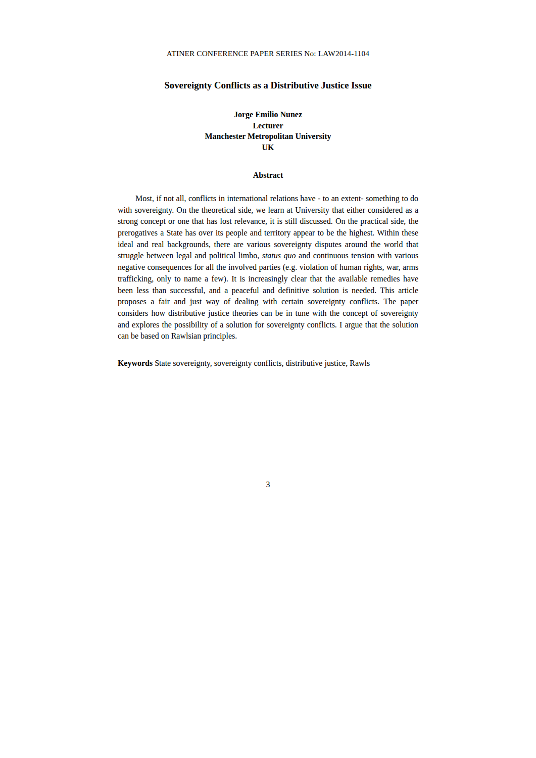ATINER CONFERENCE PAPER SERIES No: LAW2014-1104
Sovereignty Conflicts as a Distributive Justice Issue
Jorge Emilio Nunez
Lecturer
Manchester Metropolitan University
UK
Abstract
Most, if not all, conflicts in international relations have - to an extent- something to do with sovereignty. On the theoretical side, we learn at University that either considered as a strong concept or one that has lost relevance, it is still discussed. On the practical side, the prerogatives a State has over its people and territory appear to be the highest. Within these ideal and real backgrounds, there are various sovereignty disputes around the world that struggle between legal and political limbo, status quo and continuous tension with various negative consequences for all the involved parties (e.g. violation of human rights, war, arms trafficking, only to name a few). It is increasingly clear that the available remedies have been less than successful, and a peaceful and definitive solution is needed. This article proposes a fair and just way of dealing with certain sovereignty conflicts. The paper considers how distributive justice theories can be in tune with the concept of sovereignty and explores the possibility of a solution for sovereignty conflicts. I argue that the solution can be based on Rawlsian principles.
Keywords State sovereignty, sovereignty conflicts, distributive justice, Rawls
3